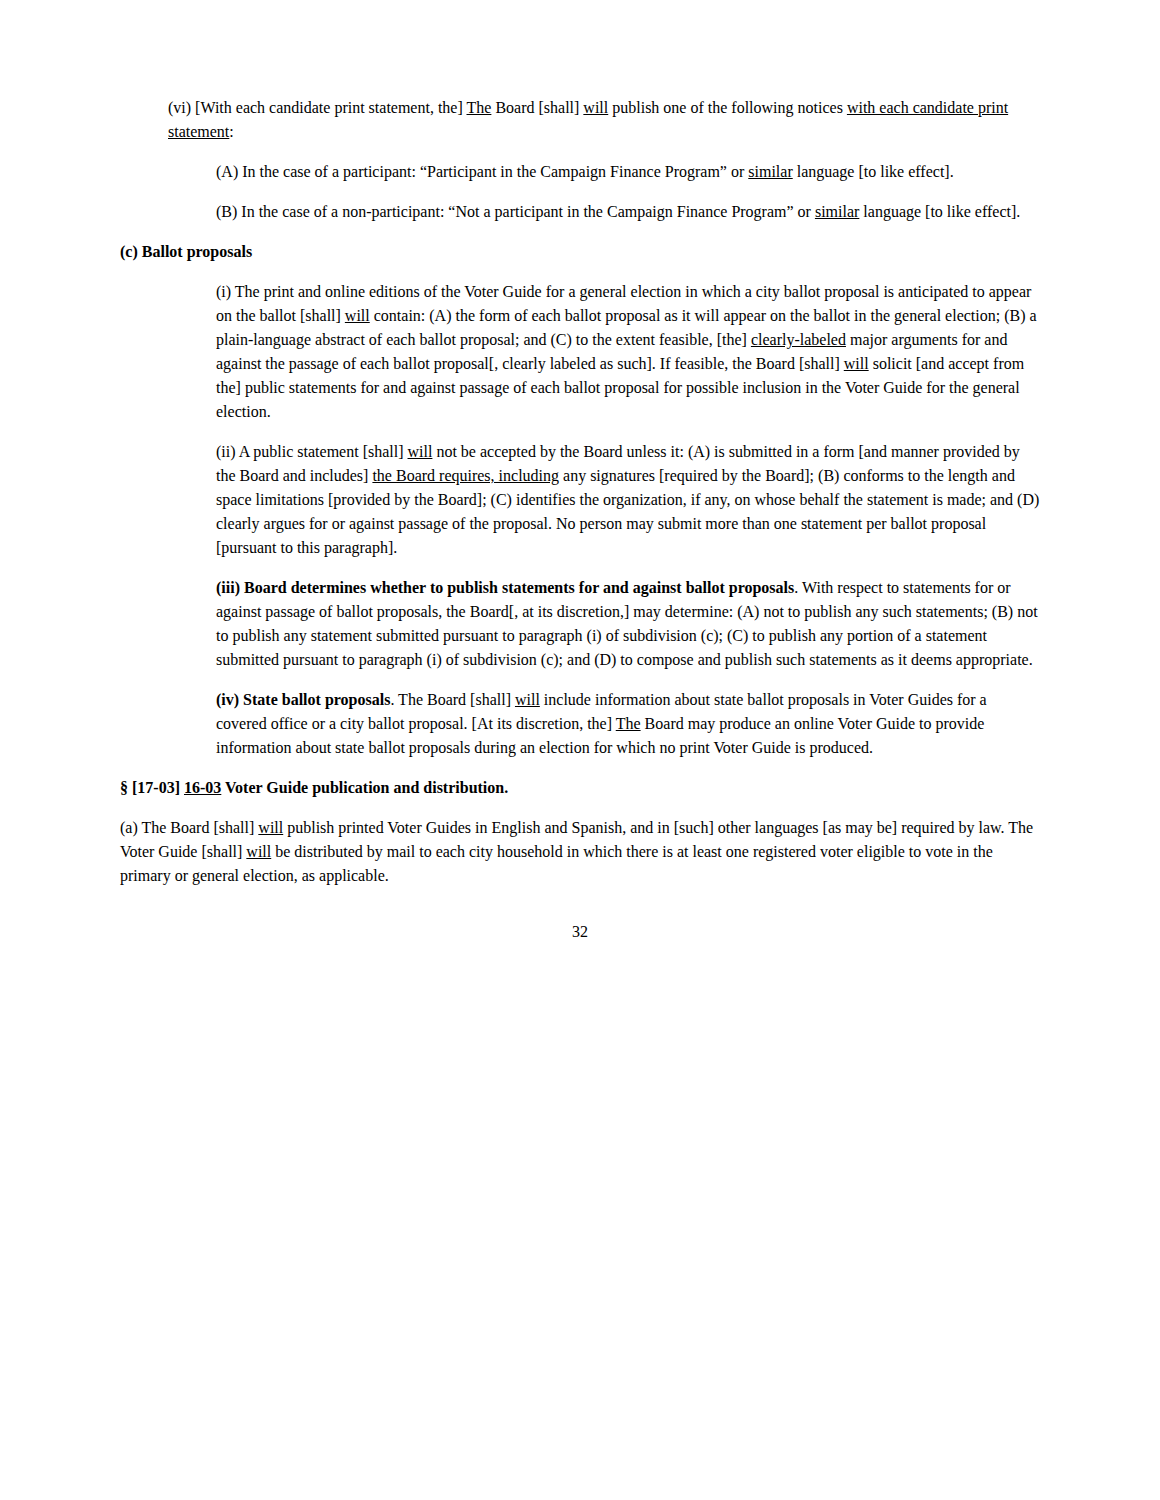(vi) [With each candidate print statement, the] The Board [shall] will publish one of the following notices with each candidate print statement:
(A) In the case of a participant: “Participant in the Campaign Finance Program” or similar language [to like effect].
(B) In the case of a non-participant: “Not a participant in the Campaign Finance Program” or similar language [to like effect].
(c) Ballot proposals
(i) The print and online editions of the Voter Guide for a general election in which a city ballot proposal is anticipated to appear on the ballot [shall] will contain: (A) the form of each ballot proposal as it will appear on the ballot in the general election; (B) a plain-language abstract of each ballot proposal; and (C) to the extent feasible, [the] clearly-labeled major arguments for and against the passage of each ballot proposal[, clearly labeled as such]. If feasible, the Board [shall] will solicit [and accept from the] public statements for and against passage of each ballot proposal for possible inclusion in the Voter Guide for the general election.
(ii) A public statement [shall] will not be accepted by the Board unless it: (A) is submitted in a form [and manner provided by the Board and includes] the Board requires, including any signatures [required by the Board]; (B) conforms to the length and space limitations [provided by the Board]; (C) identifies the organization, if any, on whose behalf the statement is made; and (D) clearly argues for or against passage of the proposal. No person may submit more than one statement per ballot proposal [pursuant to this paragraph].
(iii) Board determines whether to publish statements for and against ballot proposals. With respect to statements for or against passage of ballot proposals, the Board[, at its discretion,] may determine: (A) not to publish any such statements; (B) not to publish any statement submitted pursuant to paragraph (i) of subdivision (c); (C) to publish any portion of a statement submitted pursuant to paragraph (i) of subdivision (c); and (D) to compose and publish such statements as it deems appropriate.
(iv) State ballot proposals. The Board [shall] will include information about state ballot proposals in Voter Guides for a covered office or a city ballot proposal. [At its discretion, the] The Board may produce an online Voter Guide to provide information about state ballot proposals during an election for which no print Voter Guide is produced.
§ [17-03] 16-03 Voter Guide publication and distribution.
(a) The Board [shall] will publish printed Voter Guides in English and Spanish, and in [such] other languages [as may be] required by law. The Voter Guide [shall] will be distributed by mail to each city household in which there is at least one registered voter eligible to vote in the primary or general election, as applicable.
32